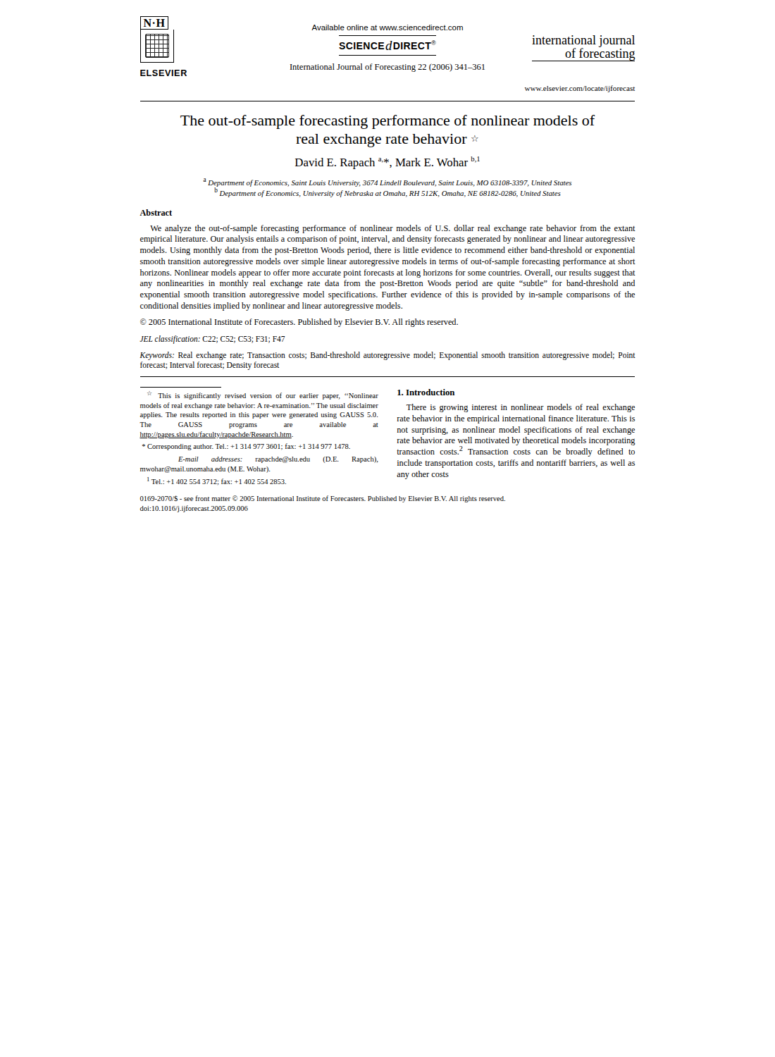N·H
ELSEVIER
Available online at www.sciencedirect.com
SCIENCE dDIRECT®
International Journal of Forecasting 22 (2006) 341–361
international journal of forecasting
www.elsevier.com/locate/ijforecast
The out-of-sample forecasting performance of nonlinear models of
real exchange rate behavior ☆
David E. Rapach a,*, Mark E. Wohar b,1
a Department of Economics, Saint Louis University, 3674 Lindell Boulevard, Saint Louis, MO 63108-3397, United States
b Department of Economics, University of Nebraska at Omaha, RH 512K, Omaha, NE 68182-0286, United States
Abstract
We analyze the out-of-sample forecasting performance of nonlinear models of U.S. dollar real exchange rate behavior from the extant empirical literature. Our analysis entails a comparison of point, interval, and density forecasts generated by nonlinear and linear autoregressive models. Using monthly data from the post-Bretton Woods period, there is little evidence to recommend either band-threshold or exponential smooth transition autoregressive models over simple linear autoregressive models in terms of out-of-sample forecasting performance at short horizons. Nonlinear models appear to offer more accurate point forecasts at long horizons for some countries. Overall, our results suggest that any nonlinearities in monthly real exchange rate data from the post-Bretton Woods period are quite “subtle” for band-threshold and exponential smooth transition autoregressive model specifications. Further evidence of this is provided by in-sample comparisons of the conditional densities implied by nonlinear and linear autoregressive models.
© 2005 International Institute of Forecasters. Published by Elsevier B.V. All rights reserved.
JEL classification: C22; C52; C53; F31; F47
Keywords: Real exchange rate; Transaction costs; Band-threshold autoregressive model; Exponential smooth transition autoregressive model; Point forecast; Interval forecast; Density forecast
☆ This is significantly revised version of our earlier paper, ‘‘Nonlinear models of real exchange rate behavior: A re-examination.’’ The usual disclaimer applies. The results reported in this paper were generated using GAUSS 5.0. The GAUSS programs are available at http://pages.slu.edu/faculty/rapachde/Research.htm.
* Corresponding author. Tel.: +1 314 977 3601; fax: +1 314 977 1478.
E-mail addresses: rapachde@slu.edu (D.E. Rapach), mwohar@mail.unomaha.edu (M.E. Wohar).
1 Tel.: +1 402 554 3712; fax: +1 402 554 2853.
1. Introduction
There is growing interest in nonlinear models of real exchange rate behavior in the empirical international finance literature. This is not surprising, as nonlinear model specifications of real exchange rate behavior are well motivated by theoretical models incorporating transaction costs.2 Transaction costs can be broadly defined to include transportation costs, tariffs and nontariff barriers, as well as any other costs
0169-2070/$ - see front matter © 2005 International Institute of Forecasters. Published by Elsevier B.V. All rights reserved.
doi:10.1016/j.ijforecast.2005.09.006